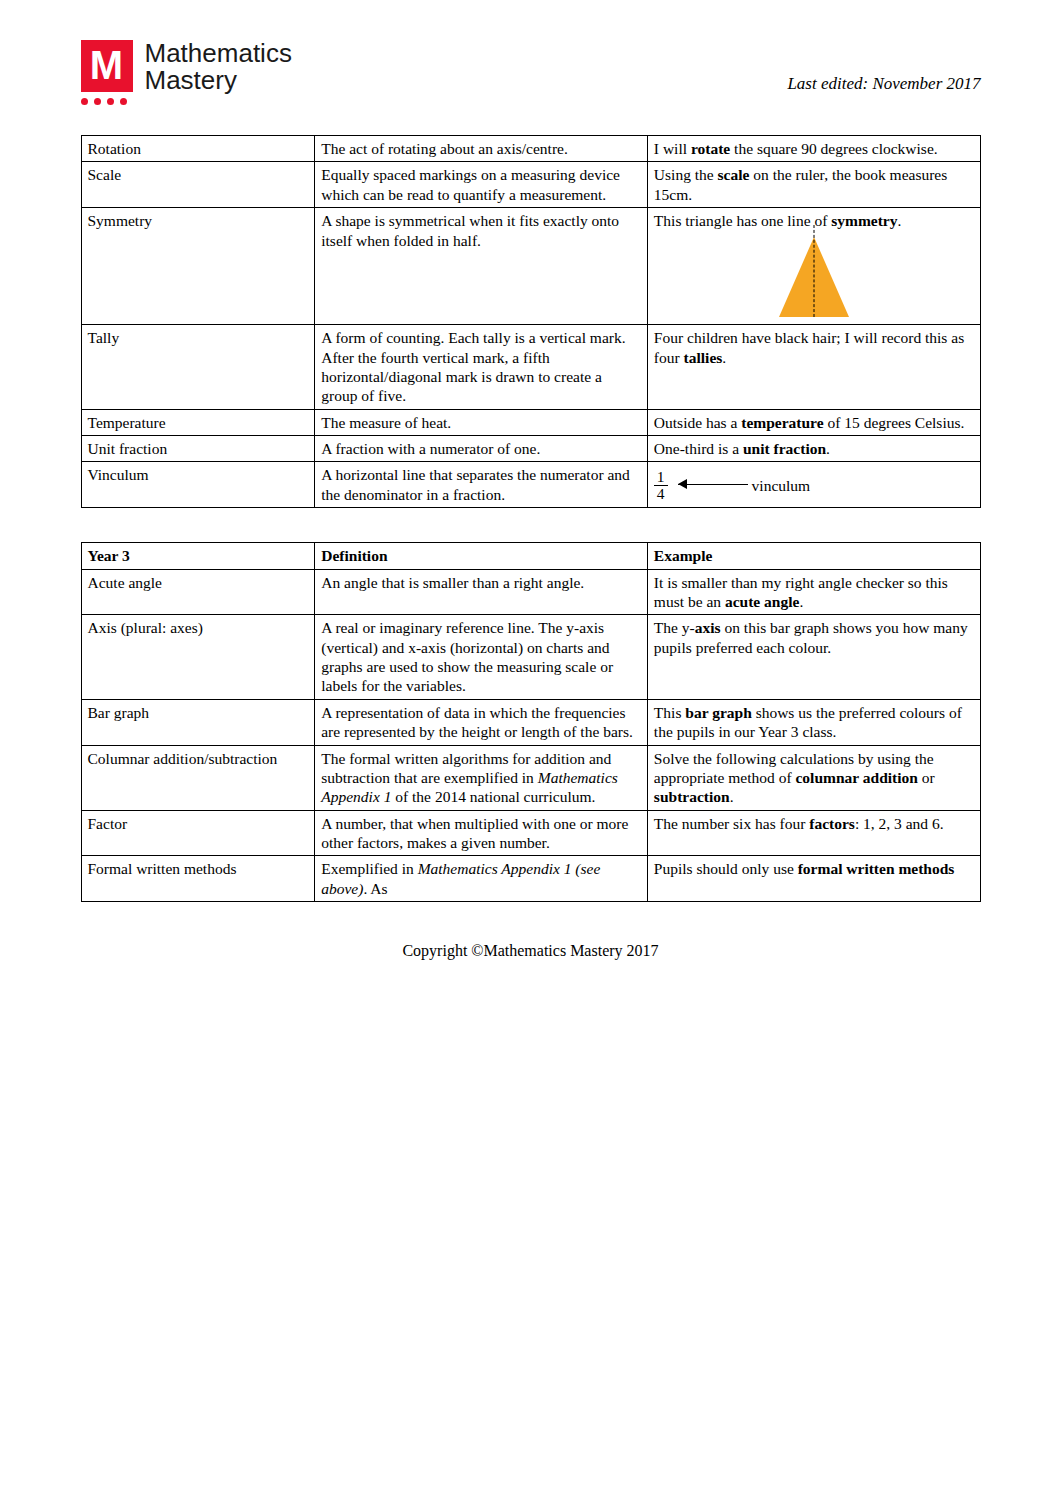Mathematics
Mastery
Last edited: November 2017
| Rotation | The act of rotating about an axis/centre. | I will rotate the square 90 degrees clockwise. |
| Scale | Equally spaced markings on a measuring device which can be read to quantify a measurement. | Using the scale on the ruler, the book measures 15cm. |
| Symmetry | A shape is symmetrical when it fits exactly onto itself when folded in half. | This triangle has one line of symmetry . |
| Tally | A form of counting. Each tally is a vertical mark. After the fourth vertical mark, a fifth horizontal/diagonal mark is drawn to create a group of five. | Four children have black hair; I will record this as four tallies . |
| Temperature | The measure of heat. | Outside has a temperature of 15 degrees Celsius. |
| Unit fraction | A fraction with a numerator of one. | One-third is a unit fraction . |
| Vinculum | A horizontal line that separates the numerator and the denominator in a fraction. | 1 4 vinculum |
| Year 3 | Definition | Example |
| --- | --- | --- |
| Acute angle | An angle that is smaller than a right angle. | It is smaller than my right angle checker so this must be an acute angle . |
| Axis (plural: axes) | A real or imaginary reference line. The y-axis (vertical) and x-axis (horizontal) on charts and graphs are used to show the measuring scale or labels for the variables. | The y- axis on this bar graph shows you how many pupils preferred each colour. |
| Bar graph | A representation of data in which the frequencies are represented by the height or length of the bars. | This bar graph shows us the preferred colours of the pupils in our Year 3 class. |
| Columnar addition/subtraction | The formal written algorithms for addition and subtraction that are exemplified in Mathematics Appendix 1 of the 2014 national curriculum. | Solve the following calculations by using the appropriate method of columnar addition or subtraction . |
| Factor | A number, that when multiplied with one or more other factors, makes a given number. | The number six has four factors : 1, 2, 3 and 6. |
| Formal written methods | Exemplified in Mathematics Appendix 1 (see above) . As | Pupils should only use formal written methods |
Copyright ©Mathematics Mastery 2017